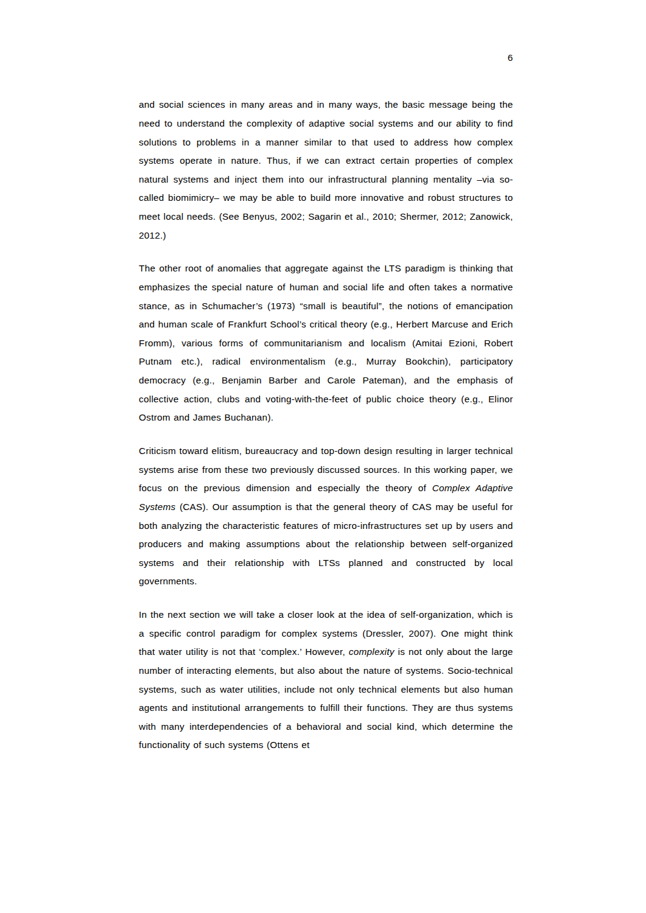6
and social sciences in many areas and in many ways, the basic message being the need to understand the complexity of adaptive social systems and our ability to find solutions to problems in a manner similar to that used to address how complex systems operate in nature. Thus, if we can extract certain properties of complex natural systems and inject them into our infrastructural planning mentality –via so-called biomimicry– we may be able to build more innovative and robust structures to meet local needs. (See Benyus, 2002; Sagarin et al., 2010; Shermer, 2012; Zanowick, 2012.)
The other root of anomalies that aggregate against the LTS paradigm is thinking that emphasizes the special nature of human and social life and often takes a normative stance, as in Schumacher’s (1973) “small is beautiful”, the notions of emancipation and human scale of Frankfurt School’s critical theory (e.g., Herbert Marcuse and Erich Fromm), various forms of communitarianism and localism (Amitai Ezioni, Robert Putnam etc.), radical environmentalism (e.g., Murray Bookchin), participatory democracy (e.g., Benjamin Barber and Carole Pateman), and the emphasis of collective action, clubs and voting-with-the-feet of public choice theory (e.g., Elinor Ostrom and James Buchanan).
Criticism toward elitism, bureaucracy and top-down design resulting in larger technical systems arise from these two previously discussed sources. In this working paper, we focus on the previous dimension and especially the theory of Complex Adaptive Systems (CAS). Our assumption is that the general theory of CAS may be useful for both analyzing the characteristic features of micro-infrastructures set up by users and producers and making assumptions about the relationship between self-organized systems and their relationship with LTSs planned and constructed by local governments.
In the next section we will take a closer look at the idea of self-organization, which is a specific control paradigm for complex systems (Dressler, 2007). One might think that water utility is not that ‘complex.’ However, complexity is not only about the large number of interacting elements, but also about the nature of systems. Socio-technical systems, such as water utilities, include not only technical elements but also human agents and institutional arrangements to fulfill their functions. They are thus systems with many interdependencies of a behavioral and social kind, which determine the functionality of such systems (Ottens et